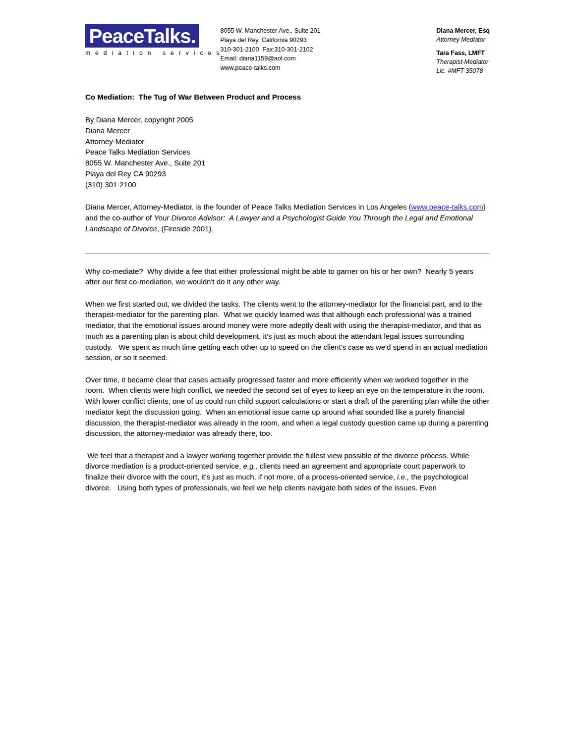Peace Talks.
m e d i a t i o n s e r v i c e s
8055 W. Manchester Ave., Suite 201
Playa del Rey, California 90293
310-301-2100 Fax:310-301-2102
Email: diana1159@aol.com
www.peace-talks.com
Diana Mercer, Esq
Attorney Mediator
Tara Fass, LMFT
Therapist-Mediator
Lic. #MFT 35078
Co Mediation: The Tug of War Between Product and Process
By Diana Mercer, copyright 2005
Diana Mercer
Attorney-Mediator
Peace Talks Mediation Services
8055 W. Manchester Ave., Suite 201
Playa del Rey CA 90293
(310) 301-2100
Diana Mercer, Attorney-Mediator, is the founder of Peace Talks Mediation Services in Los Angeles (www.peace-talks.com) and the co-author of Your Divorce Advisor: A Lawyer and a Psychologist Guide You Through the Legal and Emotional Landscape of Divorce, (Fireside 2001).
Why co-mediate? Why divide a fee that either professional might be able to garner on his or her own? Nearly 5 years after our first co-mediation, we wouldn't do it any other way.
When we first started out, we divided the tasks. The clients went to the attorney-mediator for the financial part, and to the therapist-mediator for the parenting plan. What we quickly learned was that although each professional was a trained mediator, that the emotional issues around money were more adeptly dealt with using the therapist-mediator, and that as much as a parenting plan is about child development, it's just as much about the attendant legal issues surrounding custody. We spent as much time getting each other up to speed on the client's case as we'd spend in an actual mediation session, or so it seemed.
Over time, it became clear that cases actually progressed faster and more efficiently when we worked together in the room. When clients were high conflict, we needed the second set of eyes to keep an eye on the temperature in the room. With lower conflict clients, one of us could run child support calculations or start a draft of the parenting plan while the other mediator kept the discussion going. When an emotional issue came up around what sounded like a purely financial discussion, the therapist-mediator was already in the room, and when a legal custody question came up during a parenting discussion, the attorney-mediator was already there, too.
We feel that a therapist and a lawyer working together provide the fullest view possible of the divorce process. While divorce mediation is a product-oriented service, e.g., clients need an agreement and appropriate court paperwork to finalize their divorce with the court, it's just as much, if not more, of a process-oriented service, i.e., the psychological divorce. Using both types of professionals, we feel we help clients navigate both sides of the issues. Even